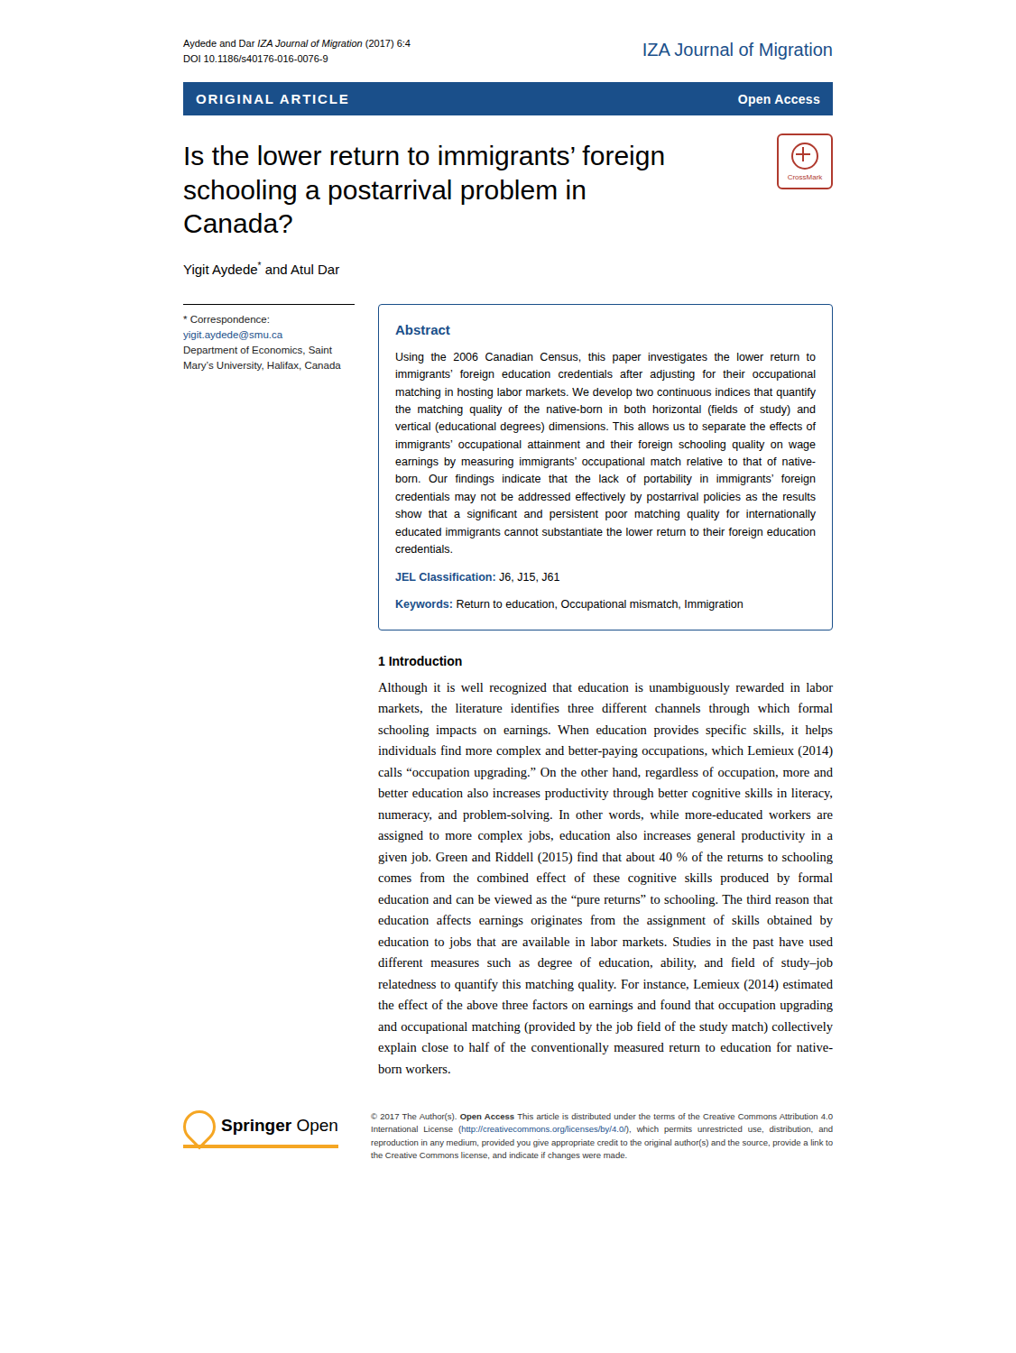Aydede and Dar IZA Journal of Migration (2017) 6:4
DOI 10.1186/s40176-016-0076-9
IZA Journal of Migration
Original Article Open Access
CrossMark
Is the lower return to immigrants’ foreign schooling a postarrival problem in Canada?
Yigit Aydede* and Atul Dar
* Correspondence:
yigit.aydede@smu.ca
Department of Economics, Saint Mary’s University, Halifax, Canada
Abstract
Using the 2006 Canadian Census, this paper investigates the lower return to immigrants’ foreign education credentials after adjusting for their occupational matching in hosting labor markets. We develop two continuous indices that quantify the matching quality of the native-born in both horizontal (fields of study) and vertical (educational degrees) dimensions. This allows us to separate the effects of immigrants’ occupational attainment and their foreign schooling quality on wage earnings by measuring immigrants’ occupational match relative to that of native-born. Our findings indicate that the lack of portability in immigrants’ foreign credentials may not be addressed effectively by postarrival policies as the results show that a significant and persistent poor matching quality for internationally educated immigrants cannot substantiate the lower return to their foreign education credentials.
JEL Classification: J6, J15, J61
Keywords: Return to education, Occupational mismatch, Immigration
1 Introduction
Although it is well recognized that education is unambiguously rewarded in labor markets, the literature identifies three different channels through which formal schooling impacts on earnings. When education provides specific skills, it helps individuals find more complex and better-paying occupations, which Lemieux (2014) calls “occupation upgrading.” On the other hand, regardless of occupation, more and better education also increases productivity through better cognitive skills in literacy, numeracy, and problem-solving. In other words, while more-educated workers are assigned to more complex jobs, education also increases general productivity in a given job. Green and Riddell (2015) find that about 40 % of the returns to schooling comes from the combined effect of these cognitive skills produced by formal education and can be viewed as the “pure returns” to schooling. The third reason that education affects earnings originates from the assignment of skills obtained by education to jobs that are available in labor markets. Studies in the past have used different measures such as degree of education, ability, and field of study–job relatedness to quantify this matching quality. For instance, Lemieux (2014) estimated the effect of the above three factors on earnings and found that occupation upgrading and occupational matching (provided by the job field of the study match) collectively explain close to half of the conventionally measured return to education for native-born workers.
Springer Open
© 2017 The Author(s). Open Access This article is distributed under the terms of the Creative Commons Attribution 4.0 International License (http://creativecommons.org/licenses/by/4.0/), which permits unrestricted use, distribution, and reproduction in any medium, provided you give appropriate credit to the original author(s) and the source, provide a link to the Creative Commons license, and indicate if changes were made.